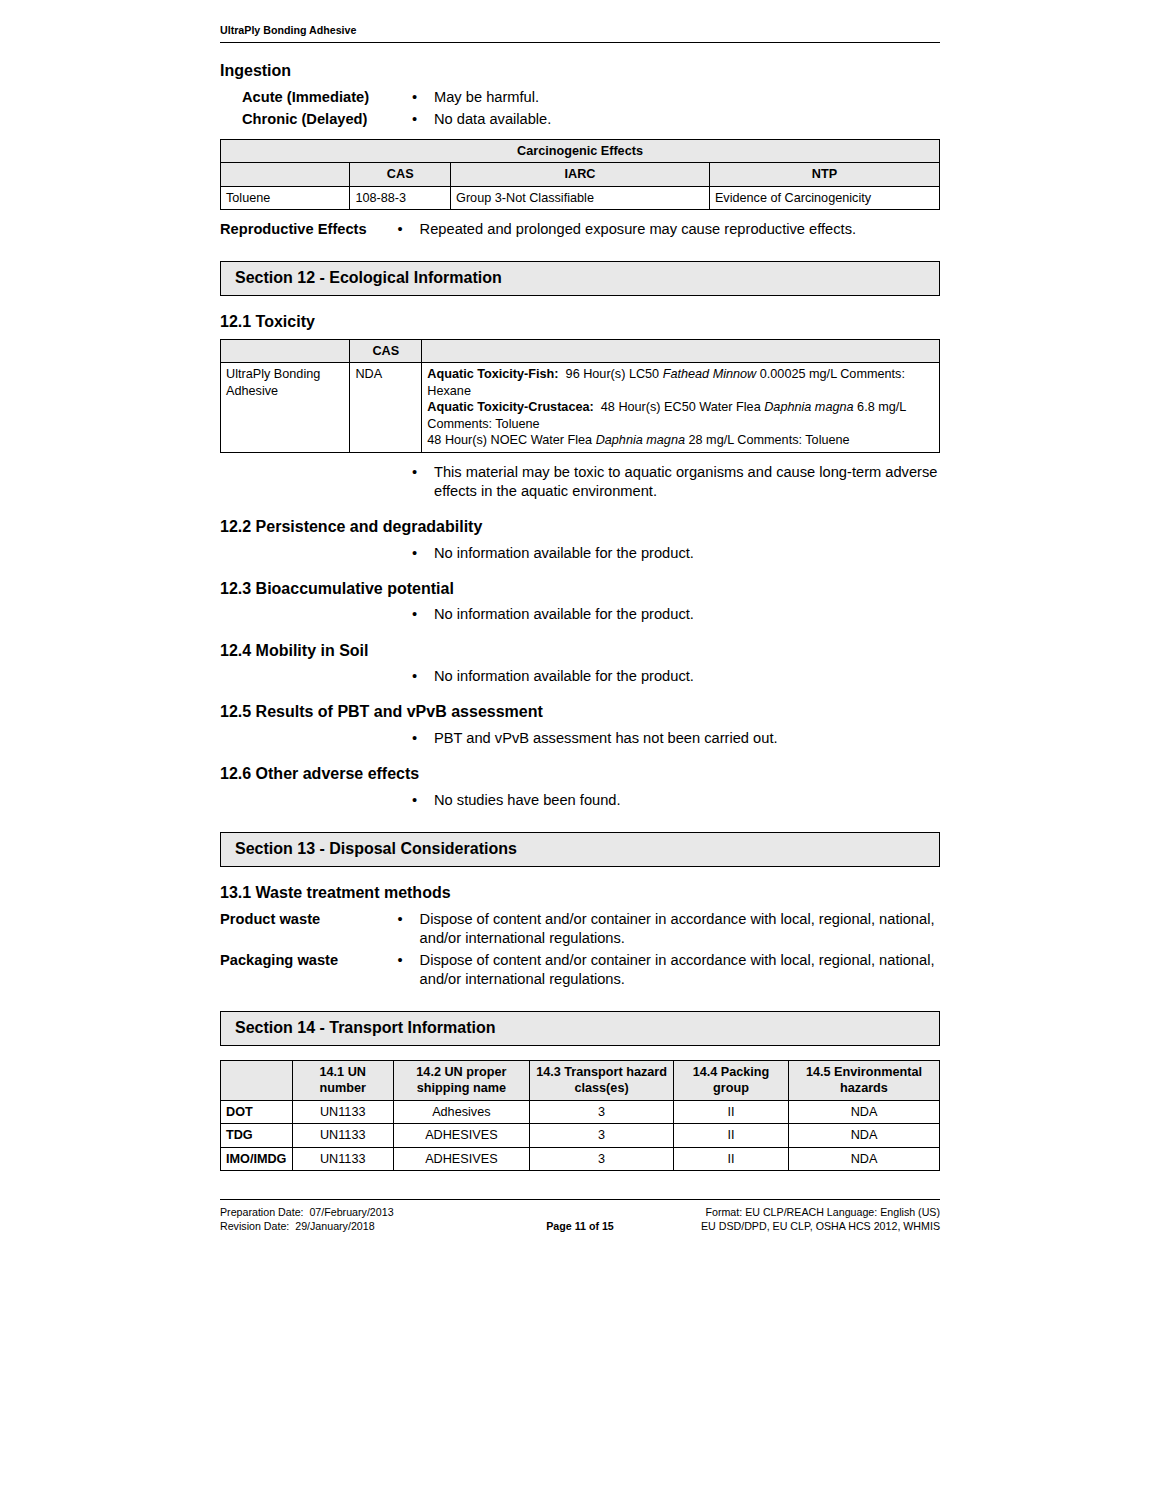UltraPly Bonding Adhesive
Ingestion
Acute (Immediate)
•
May be harmful.
Chronic (Delayed)
•
No data available.
| Carcinogenic Effects |
| | CAS | IARC | NTP |
| Toluene | 108-88-3 | Group 3-Not Classifiable | Evidence of Carcinogenicity |
Reproductive Effects
•
Repeated and prolonged exposure may cause reproductive effects.
Section 12 - Ecological Information
12.1 Toxicity
| | CAS | |
| --- | --- | --- |
| UltraPly Bonding Adhesive | NDA | Aquatic Toxicity-Fish: 96 Hour(s) LC50 Fathead Minnow 0.00025 mg/L Comments: Hexane Aquatic Toxicity-Crustacea: 48 Hour(s) EC50 Water Flea Daphnia magna 6.8 mg/L Comments: Toluene 48 Hour(s) NOEC Water Flea Daphnia magna 28 mg/L Comments: Toluene |
•
This material may be toxic to aquatic organisms and cause long-term adverse effects in the aquatic environment.
12.2 Persistence and degradability
•
No information available for the product.
12.3 Bioaccumulative potential
•
No information available for the product.
12.4 Mobility in Soil
•
No information available for the product.
12.5 Results of PBT and vPvB assessment
•
PBT and vPvB assessment has not been carried out.
12.6 Other adverse effects
•
No studies have been found.
Section 13 - Disposal Considerations
13.1 Waste treatment methods
Product waste
•
Dispose of content and/or container in accordance with local, regional, national, and/or international regulations.
Packaging waste
•
Dispose of content and/or container in accordance with local, regional, national, and/or international regulations.
Section 14 - Transport Information
| | 14.1 UN number | 14.2 UN proper shipping name | 14.3 Transport hazard class(es) | 14.4 Packing group | 14.5 Environmental hazards |
| --- | --- | --- | --- | --- | --- |
| DOT | UN1133 | Adhesives | 3 | II | NDA |
| TDG | UN1133 | ADHESIVES | 3 | II | NDA |
| IMO/IMDG | UN1133 | ADHESIVES | 3 | II | NDA |
Preparation Date: 07/February/2013
Revision Date: 29/January/2018
Format: EU CLP/REACH Language: English (US)
EU DSD/DPD, EU CLP, OSHA HCS 2012, WHMIS
Page 11 of 15